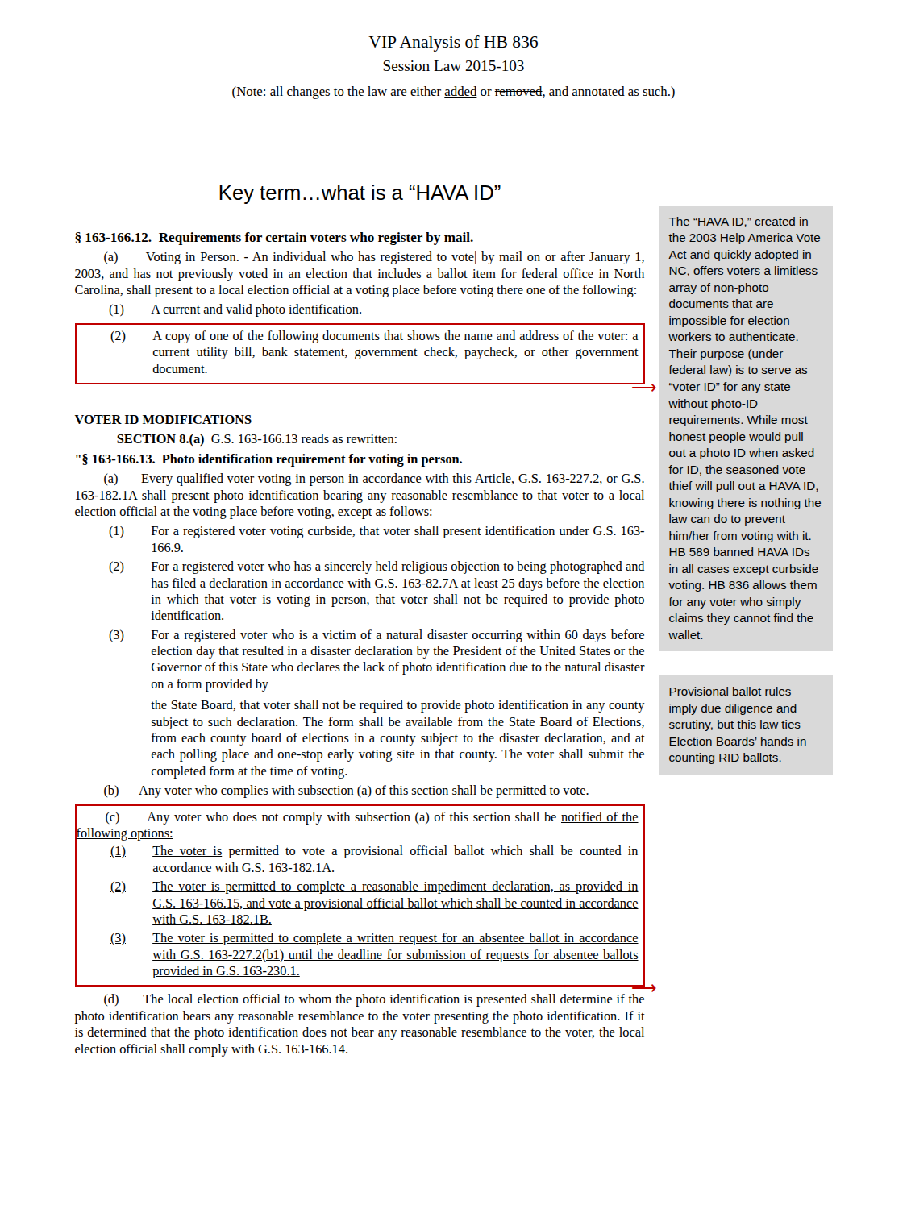VIP Analysis of HB 836
Session Law 2015-103
(Note: all changes to the law are either added or removed, and annotated as such.)
Key term…what is a “HAVA ID”
§ 163-166.12. Requirements for certain voters who register by mail.
(a) Voting in Person. - An individual who has registered to vote| by mail on or after January 1, 2003, and has not previously voted in an election that includes a ballot item for federal office in North Carolina, shall present to a local election official at a voting place before voting there one of the following:
(1) A current and valid photo identification.
(2) A copy of one of the following documents that shows the name and address of the voter: a current utility bill, bank statement, government check, paycheck, or other government document.
VOTER ID MODIFICATIONS
SECTION 8.(a) G.S. 163-166.13 reads as rewritten:
"§ 163-166.13. Photo identification requirement for voting in person.
(a) Every qualified voter voting in person in accordance with this Article, G.S. 163-227.2, or G.S. 163-182.1A shall present photo identification bearing any reasonable resemblance to that voter to a local election official at the voting place before voting, except as follows:
(1) For a registered voter voting curbside, that voter shall present identification under G.S. 163-166.9.
(2) For a registered voter who has a sincerely held religious objection to being photographed and has filed a declaration in accordance with G.S. 163-82.7A at least 25 days before the election in which that voter is voting in person, that voter shall not be required to provide photo identification.
(3) For a registered voter who is a victim of a natural disaster occurring within 60 days before election day that resulted in a disaster declaration by the President of the United States or the Governor of this State who declares the lack of photo identification due to the natural disaster on a form provided by
the State Board, that voter shall not be required to provide photo identification in any county subject to such declaration. The form shall be available from the State Board of Elections, from each county board of elections in a county subject to the disaster declaration, and at each polling place and one-stop early voting site in that county. The voter shall submit the completed form at the time of voting.
(b) Any voter who complies with subsection (a) of this section shall be permitted to vote.
(c) Any voter who does not comply with subsection (a) of this section shall be notified of the following options:
(1) The voter is permitted to vote a provisional official ballot which shall be counted in accordance with G.S. 163-182.1A.
(2) The voter is permitted to complete a reasonable impediment declaration, as provided in G.S. 163-166.15, and vote a provisional official ballot which shall be counted in accordance with G.S. 163-182.1B.
(3) The voter is permitted to complete a written request for an absentee ballot in accordance with G.S. 163-227.2(b1) until the deadline for submission of requests for absentee ballots provided in G.S. 163-230.1.
(d) The local election official to whom the photo identification is presented shall determine if the photo identification bears any reasonable resemblance to the voter presenting the photo identification. If it is determined that the photo identification does not bear any reasonable resemblance to the voter, the local election official shall comply with G.S. 163-166.14.
The “HAVA ID,” created in the 2003 Help America Vote Act and quickly adopted in NC, offers voters a limitless array of non-photo documents that are impossible for election workers to authenticate. Their purpose (under federal law) is to serve as “voter ID” for any state without photo-ID requirements. While most honest people would pull out a photo ID when asked for ID, the seasoned vote thief will pull out a HAVA ID, knowing there is nothing the law can do to prevent him/her from voting with it. HB 589 banned HAVA IDs in all cases except curbside voting. HB 836 allows them for any voter who simply claims they cannot find the wallet.
Provisional ballot rules imply due diligence and scrutiny, but this law ties Election Boards’ hands in counting RID ballots.
⟶ ⟶